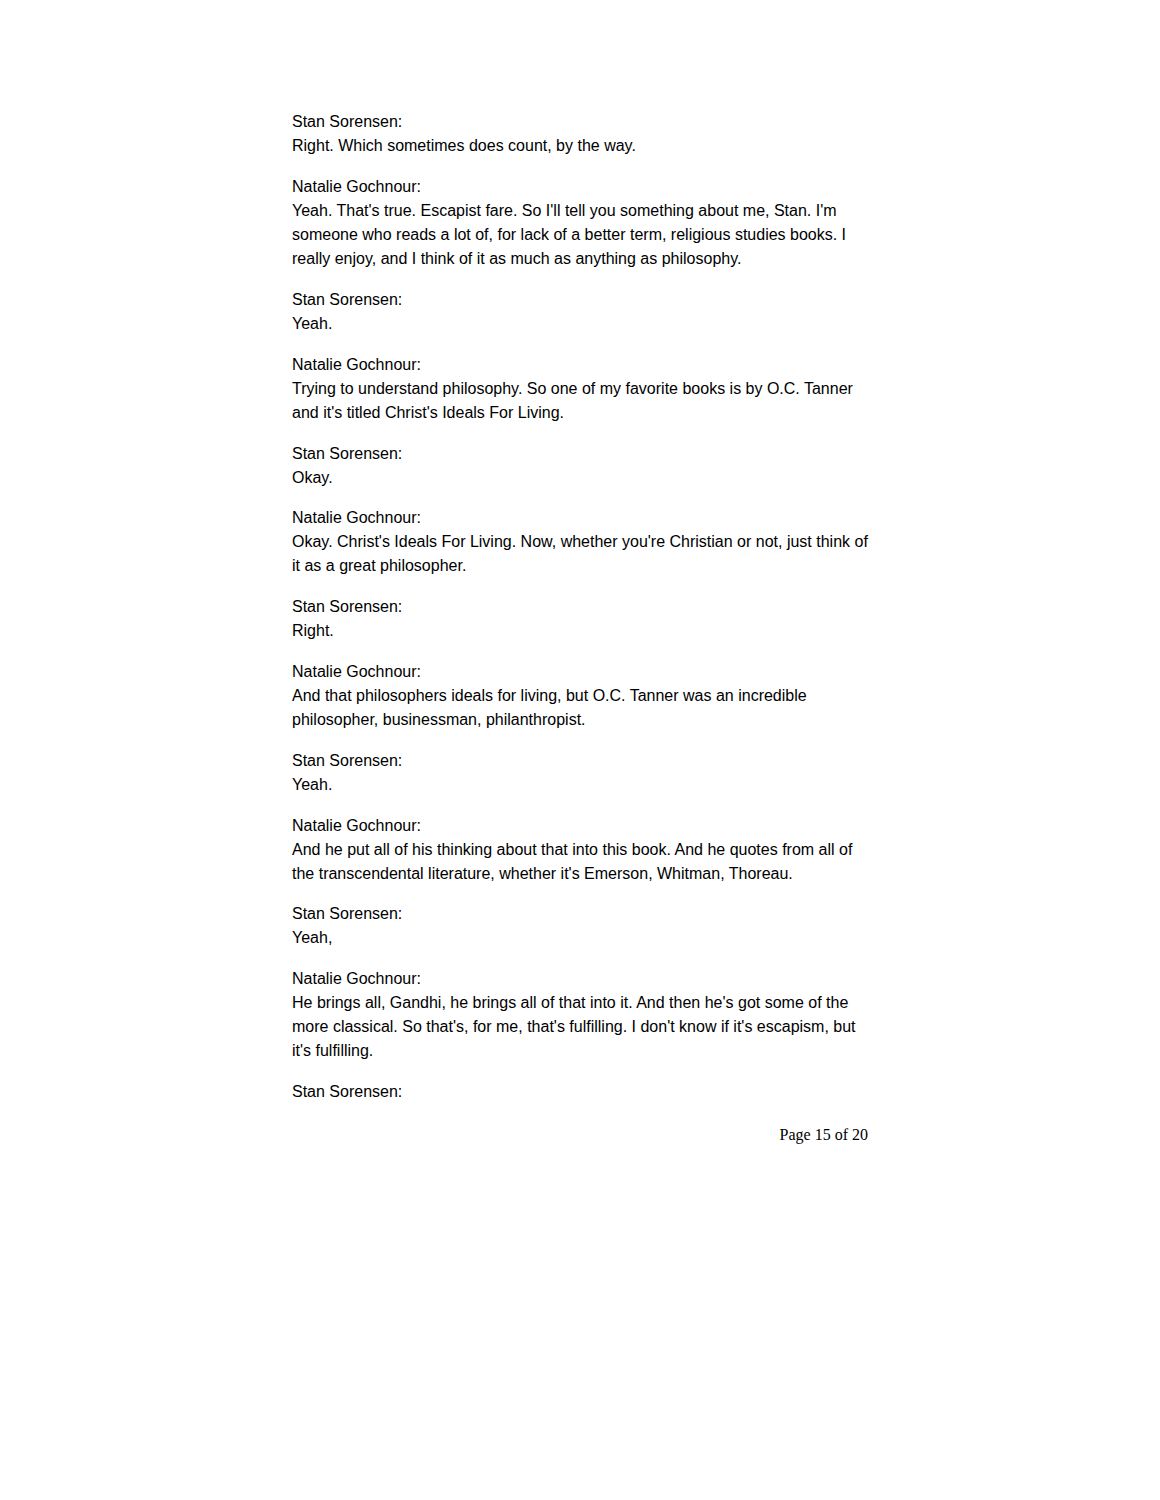Stan Sorensen:
Right. Which sometimes does count, by the way.
Natalie Gochnour:
Yeah. That's true. Escapist fare. So I'll tell you something about me, Stan. I'm someone who reads a lot of, for lack of a better term, religious studies books. I really enjoy, and I think of it as much as anything as philosophy.
Stan Sorensen:
Yeah.
Natalie Gochnour:
Trying to understand philosophy. So one of my favorite books is by O.C. Tanner and it's titled Christ's Ideals For Living.
Stan Sorensen:
Okay.
Natalie Gochnour:
Okay. Christ's Ideals For Living. Now, whether you're Christian or not, just think of it as a great philosopher.
Stan Sorensen:
Right.
Natalie Gochnour:
And that philosophers ideals for living, but O.C. Tanner was an incredible philosopher, businessman, philanthropist.
Stan Sorensen:
Yeah.
Natalie Gochnour:
And he put all of his thinking about that into this book. And he quotes from all of the transcendental literature, whether it's Emerson, Whitman, Thoreau.
Stan Sorensen:
Yeah,
Natalie Gochnour:
He brings all, Gandhi, he brings all of that into it. And then he's got some of the more classical. So that's, for me, that's fulfilling. I don't know if it's escapism, but it's fulfilling.
Stan Sorensen:
Page 15 of 20